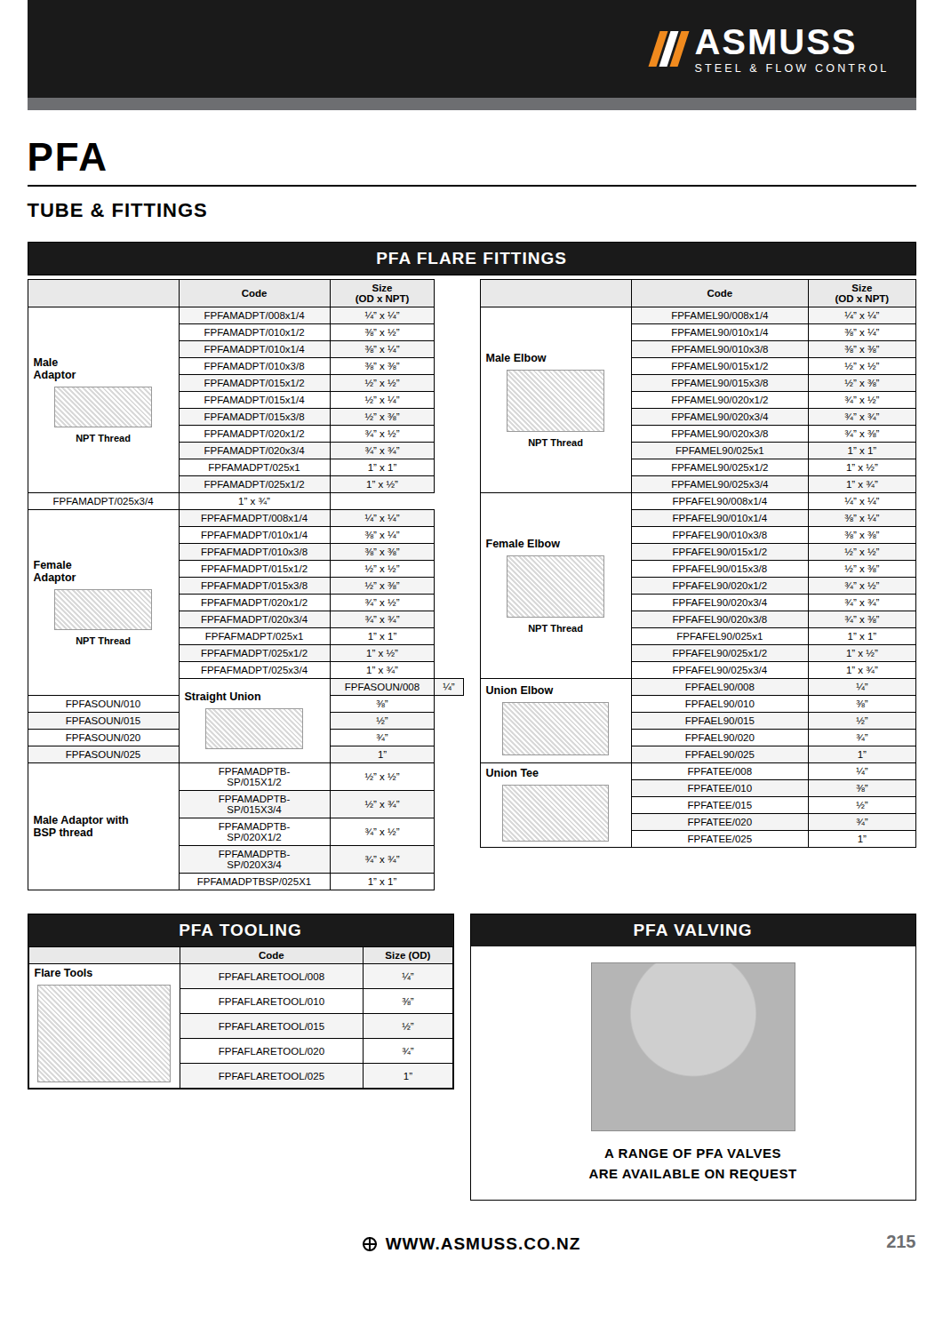ASMUSS
STEEL & FLOW CONTROL
PFA
TUBE & FITTINGS
PFA FLARE FITTINGS
| | Code | Size (OD x NPT) |
| --- | --- | --- |
| Male Adaptor NPT Thread | FPFAMADPT/008x1/4 | ¼” x ¼” |
| FPFAMADPT/010x1/2 | ⅜” x ½” |
| FPFAMADPT/010x1/4 | ⅜” x ¼” |
| FPFAMADPT/010x3/8 | ⅜” x ⅜” |
| FPFAMADPT/015x1/2 | ½” x ½” |
| FPFAMADPT/015x1/4 | ½” x ¼” |
| FPFAMADPT/015x3/8 | ½” x ⅜” |
| FPFAMADPT/020x1/2 | ¾” x ½” |
| FPFAMADPT/020x3/4 | ¾” x ¾” |
| FPFAMADPT/025x1 | 1” x 1” |
| FPFAMADPT/025x1/2 | 1” x ½” |
| FPFAMADPT/025x3/4 | 1” x ¾” | |
| Female Adaptor NPT Thread | FPFAFMADPT/008x1/4 | ¼” x ¼” |
| FPFAFMADPT/010x1/4 | ⅜” x ¼” |
| FPFAFMADPT/010x3/8 | ⅜” x ⅜” |
| FPFAFMADPT/015x1/2 | ½” x ½” |
| FPFAFMADPT/015x3/8 | ½” x ⅜” |
| FPFAFMADPT/020x1/2 | ¾” x ½” |
| FPFAFMADPT/020x3/4 | ¾” x ¾” |
| FPFAFMADPT/025x1 | 1” x 1” |
| FPFAFMADPT/025x1/2 | 1” x ½” |
| FPFAFMADPT/025x3/4 | 1” x ¾” |
| Straight Union | FPFASOUN/008 | ¼” |
| FPFASOUN/010 | ⅜” |
| FPFASOUN/015 | ½” |
| FPFASOUN/020 | ¾” |
| FPFASOUN/025 | 1” |
| Male Adaptor with BSP thread | FPFAMADPTB- SP/015X1/2 | ½” x ½” |
| FPFAMADPTB- SP/015X3/4 | ½” x ¾” |
| FPFAMADPTB- SP/020X1/2 | ¾” x ½” |
| FPFAMADPTB- SP/020X3/4 | ¾” x ¾” |
| FPFAMADPTBSP/025X1 | 1” x 1” |
| | Code | Size (OD x NPT) |
| --- | --- | --- |
| Male Elbow NPT Thread | FPFAMEL90/008x1/4 | ¼” x ¼” |
| FPFAMEL90/010x1/4 | ⅜” x ¼” |
| FPFAMEL90/010x3/8 | ⅜” x ⅜” |
| FPFAMEL90/015x1/2 | ½” x ½” |
| FPFAMEL90/015x3/8 | ½” x ⅜” |
| FPFAMEL90/020x1/2 | ¾” x ½” |
| FPFAMEL90/020x3/4 | ¾” x ¾” |
| FPFAMEL90/020x3/8 | ¾” x ⅜” |
| FPFAMEL90/025x1 | 1” x 1” |
| FPFAMEL90/025x1/2 | 1” x ½” |
| FPFAMEL90/025x3/4 | 1” x ¾” |
| Female Elbow NPT Thread | FPFAFEL90/008x1/4 | ¼” x ¼” |
| FPFAFEL90/010x1/4 | ⅜” x ¼” |
| FPFAFEL90/010x3/8 | ⅜” x ⅜” |
| FPFAFEL90/015x1/2 | ½” x ½” |
| FPFAFEL90/015x3/8 | ½” x ⅜” |
| FPFAFEL90/020x1/2 | ¾” x ½” |
| FPFAFEL90/020x3/4 | ¾” x ¾” |
| FPFAFEL90/020x3/8 | ¾” x ⅜” |
| FPFAFEL90/025x1 | 1” x 1” |
| FPFAFEL90/025x1/2 | 1” x ½” |
| FPFAFEL90/025x3/4 | 1” x ¾” |
| Union Elbow | FPFAEL90/008 | ¼” |
| FPFAEL90/010 | ⅜” |
| FPFAEL90/015 | ½” |
| FPFAEL90/020 | ¾” |
| FPFAEL90/025 | 1” |
| Union Tee | FPFATEE/008 | ¼” |
| FPFATEE/010 | ⅜” |
| FPFATEE/015 | ½” |
| FPFATEE/020 | ¾” |
| FPFATEE/025 | 1” |
PFA TOOLING
| | Code | Size (OD) |
| --- | --- | --- |
| Flare Tools | FPFAFLARETOOL/008 | ¼” |
| FPFAFLARETOOL/010 | ⅜” |
| FPFAFLARETOOL/015 | ½” |
| FPFAFLARETOOL/020 | ¾” |
| FPFAFLARETOOL/025 | 1” |
PFA VALVING
A RANGE OF PFA VALVES
ARE AVAILABLE ON REQUEST
WWW.ASMUSS.CO.NZ 215